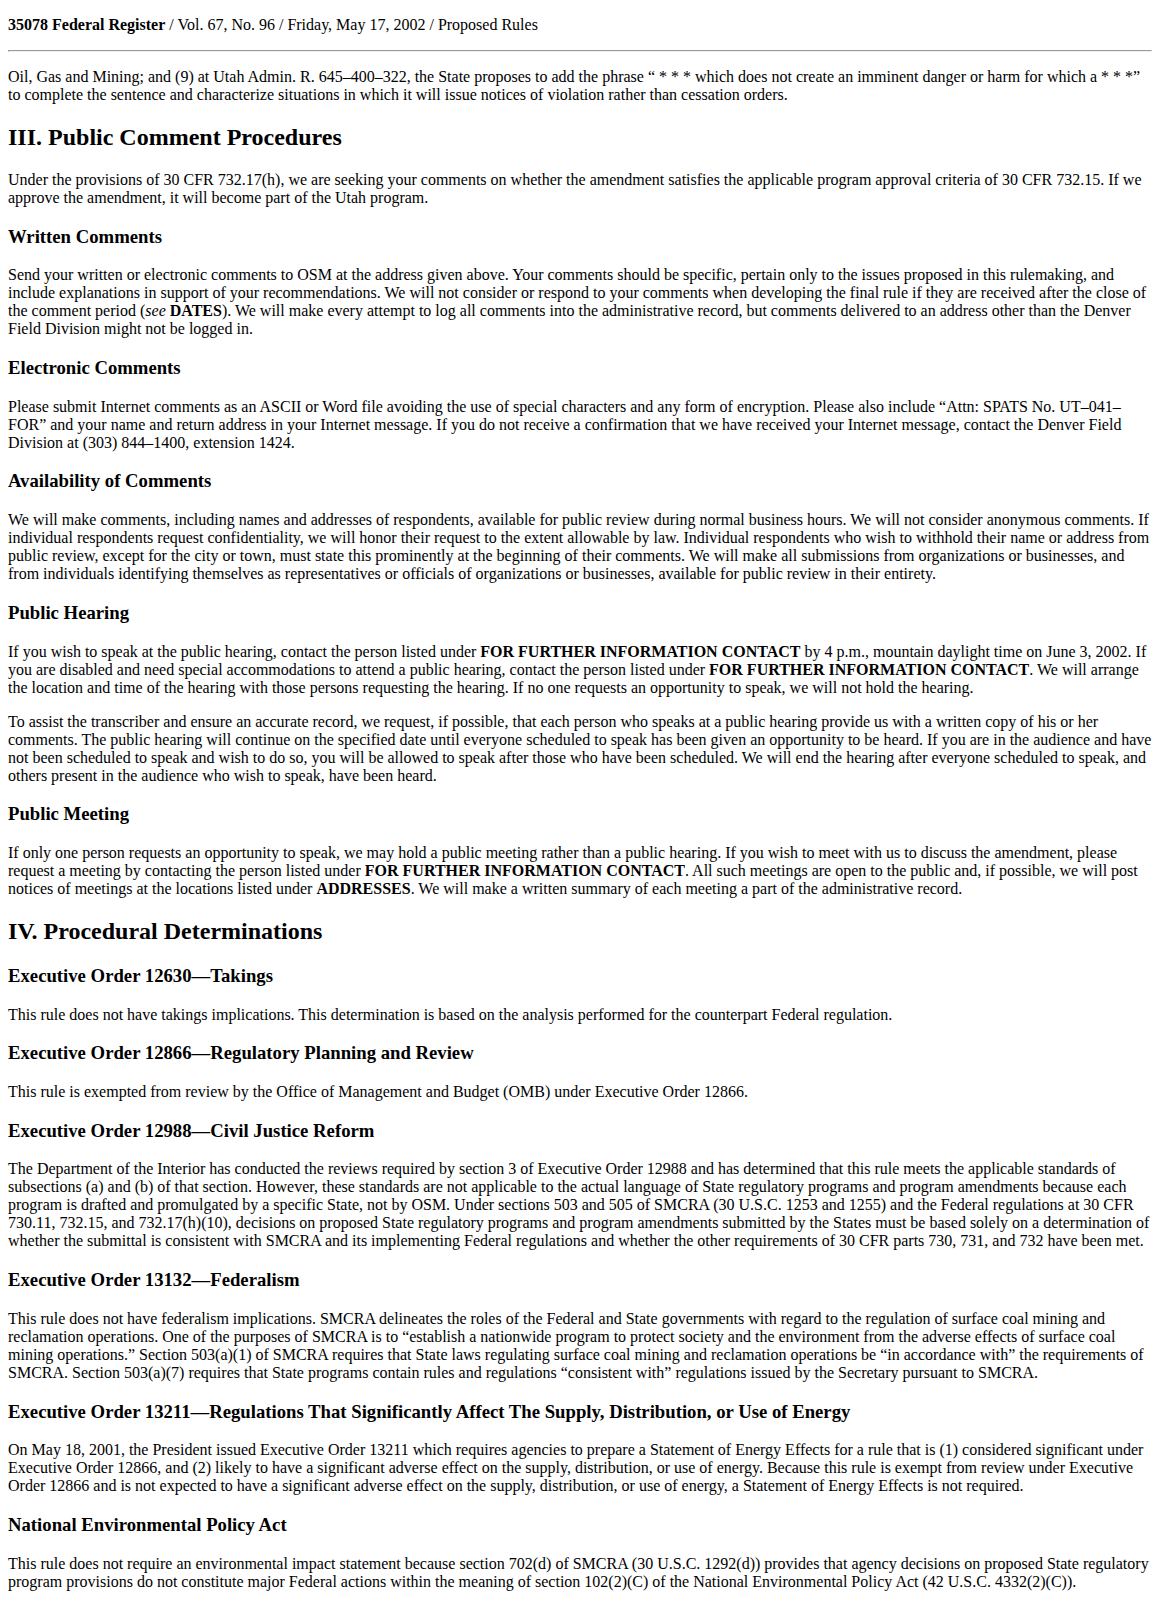35078 Federal Register / Vol. 67, No. 96 / Friday, May 17, 2002 / Proposed Rules
Oil, Gas and Mining; and (9) at Utah Admin. R. 645–400–322, the State proposes to add the phrase “ * * * which does not create an imminent danger or harm for which a * * *” to complete the sentence and characterize situations in which it will issue notices of violation rather than cessation orders.
III. Public Comment Procedures
Under the provisions of 30 CFR 732.17(h), we are seeking your comments on whether the amendment satisfies the applicable program approval criteria of 30 CFR 732.15. If we approve the amendment, it will become part of the Utah program.
Written Comments
Send your written or electronic comments to OSM at the address given above. Your comments should be specific, pertain only to the issues proposed in this rulemaking, and include explanations in support of your recommendations. We will not consider or respond to your comments when developing the final rule if they are received after the close of the comment period (see DATES). We will make every attempt to log all comments into the administrative record, but comments delivered to an address other than the Denver Field Division might not be logged in.
Electronic Comments
Please submit Internet comments as an ASCII or Word file avoiding the use of special characters and any form of encryption. Please also include “Attn: SPATS No. UT–041–FOR” and your name and return address in your Internet message. If you do not receive a confirmation that we have received your Internet message, contact the Denver Field Division at (303) 844–1400, extension 1424.
Availability of Comments
We will make comments, including names and addresses of respondents, available for public review during normal business hours. We will not consider anonymous comments. If individual respondents request confidentiality, we will honor their request to the extent allowable by law. Individual respondents who wish to withhold their name or address from public review, except for the city or town, must state this prominently at the beginning of their comments. We will make all submissions from organizations or businesses, and from individuals identifying themselves as representatives or officials of organizations or businesses, available for public review in their entirety.
Public Hearing
If you wish to speak at the public hearing, contact the person listed under FOR FURTHER INFORMATION CONTACT by 4 p.m., mountain daylight time on June 3, 2002. If you are disabled and need special accommodations to attend a public hearing, contact the person listed under FOR FURTHER INFORMATION CONTACT. We will arrange the location and time of the hearing with those persons requesting the hearing. If no one requests an opportunity to speak, we will not hold the hearing.
To assist the transcriber and ensure an accurate record, we request, if possible, that each person who speaks at a public hearing provide us with a written copy of his or her comments. The public hearing will continue on the specified date until everyone scheduled to speak has been given an opportunity to be heard. If you are in the audience and have not been scheduled to speak and wish to do so, you will be allowed to speak after those who have been scheduled. We will end the hearing after everyone scheduled to speak, and others present in the audience who wish to speak, have been heard.
Public Meeting
If only one person requests an opportunity to speak, we may hold a public meeting rather than a public hearing. If you wish to meet with us to discuss the amendment, please request a meeting by contacting the person listed under FOR FURTHER INFORMATION CONTACT. All such meetings are open to the public and, if possible, we will post notices of meetings at the locations listed under ADDRESSES. We will make a written summary of each meeting a part of the administrative record.
IV. Procedural Determinations
Executive Order 12630—Takings
This rule does not have takings implications. This determination is based on the analysis performed for the counterpart Federal regulation.
Executive Order 12866—Regulatory Planning and Review
This rule is exempted from review by the Office of Management and Budget (OMB) under Executive Order 12866.
Executive Order 12988—Civil Justice Reform
The Department of the Interior has conducted the reviews required by section 3 of Executive Order 12988 and has determined that this rule meets the applicable standards of subsections (a) and (b) of that section. However, these standards are not applicable to the actual language of State regulatory programs and program amendments because each program is drafted and promulgated by a specific State, not by OSM. Under sections 503 and 505 of SMCRA (30 U.S.C. 1253 and 1255) and the Federal regulations at 30 CFR 730.11, 732.15, and 732.17(h)(10), decisions on proposed State regulatory programs and program amendments submitted by the States must be based solely on a determination of whether the submittal is consistent with SMCRA and its implementing Federal regulations and whether the other requirements of 30 CFR parts 730, 731, and 732 have been met.
Executive Order 13132—Federalism
This rule does not have federalism implications. SMCRA delineates the roles of the Federal and State governments with regard to the regulation of surface coal mining and reclamation operations. One of the purposes of SMCRA is to “establish a nationwide program to protect society and the environment from the adverse effects of surface coal mining operations.” Section 503(a)(1) of SMCRA requires that State laws regulating surface coal mining and reclamation operations be “in accordance with” the requirements of SMCRA. Section 503(a)(7) requires that State programs contain rules and regulations “consistent with” regulations issued by the Secretary pursuant to SMCRA.
Executive Order 13211—Regulations That Significantly Affect The Supply, Distribution, or Use of Energy
On May 18, 2001, the President issued Executive Order 13211 which requires agencies to prepare a Statement of Energy Effects for a rule that is (1) considered significant under Executive Order 12866, and (2) likely to have a significant adverse effect on the supply, distribution, or use of energy. Because this rule is exempt from review under Executive Order 12866 and is not expected to have a significant adverse effect on the supply, distribution, or use of energy, a Statement of Energy Effects is not required.
National Environmental Policy Act
This rule does not require an environmental impact statement because section 702(d) of SMCRA (30 U.S.C. 1292(d)) provides that agency decisions on proposed State regulatory program provisions do not constitute major Federal actions within the meaning of section 102(2)(C) of the National Environmental Policy Act (42 U.S.C. 4332(2)(C)).